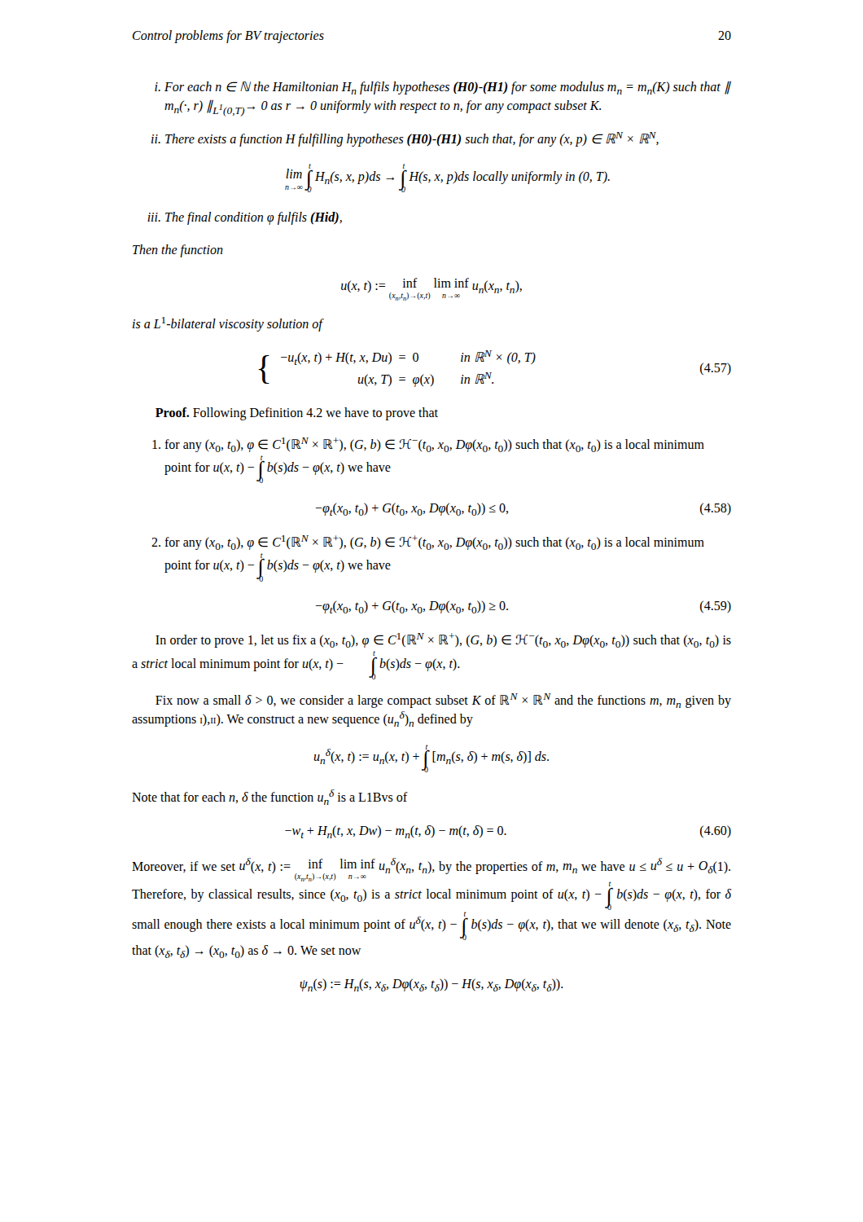Control problems for BV trajectories 20
For each n ∈ ℕ the Hamiltonian Hn fulfils hypotheses (H0)-(H1) for some modulus mn = mn(K) such that ∥ mn(·, r) ∥L1(0,T)→ 0 as r → 0 uniformly with respect to n, for any compact subset K.
There exists a function H fulfilling hypotheses (H0)-(H1) such that, for any (x, p) ∈ ℝN × ℝN,
limn→∞ ∫0 t Hn(s, x, p)ds → ∫0 t H(s, x, p)ds locally uniformly in (0, T).
The final condition φ fulfils (Hid),
Then the function
u(x, t) := inf(xn,tn)→(x,t) lim infn→∞ un(xn, tn),
is a L1-bilateral viscosity solution of
{ −ut(x, t) + H(t, x, Du) = 0 in ℝN × (0, T) u(x, T) = φ(x) in ℝN.
(4.57)
Proof. Following Definition 4.2 we have to prove that
for any (x0, t0), φ ∈ C1(ℝN × ℝ+), (G, b) ∈ ℋ−(t0, x0, Dφ(x0, t0)) such that (x0, t0) is a local minimum point for u(x, t) − ∫0 t b(s)ds − φ(x, t) we have
−φt(x0, t0) + G(t0, x0, Dφ(x0, t0)) ≤ 0,
(4.58)
for any (x0, t0), φ ∈ C1(ℝN × ℝ+), (G, b) ∈ ℋ+(t0, x0, Dφ(x0, t0)) such that (x0, t0) is a local minimum point for u(x, t) − ∫0 t b(s)ds − φ(x, t) we have
−φt(x0, t0) + G(t0, x0, Dφ(x0, t0)) ≥ 0.
(4.59)
In order to prove 1, let us fix a (x0, t0), φ ∈ C1(ℝN × ℝ+), (G, b) ∈ ℋ−(t0, x0, Dφ(x0, t0)) such that (x0, t0) is a strict local minimum point for u(x, t) − ∫0 t b(s)ds − φ(x, t).
Fix now a small δ > 0, we consider a large compact subset K of ℝN × ℝN and the functions m, mn given by assumptions i),ii). We construct a new sequence (unδ)n defined by
unδ(x, t) := un(x, t) + ∫0 t [mn(s, δ) + m(s, δ)] ds.
Note that for each n, δ the function unδ is a L1Bvs of
−wt + Hn(t, x, Dw) − mn(t, δ) − m(t, δ) = 0.
(4.60)
Moreover, if we set uδ(x, t) := inf(xn,tn)→(x,t) lim infn→∞ unδ(xn, tn), by the properties of m, mn we have u ≤ uδ ≤ u + Oδ(1). Therefore, by classical results, since (x0, t0) is a strict local minimum point of u(x, t) − ∫0 t b(s)ds − φ(x, t), for δ small enough there exists a local minimum point of uδ(x, t) − ∫0 t b(s)ds − φ(x, t), that we will denote (xδ, tδ). Note that (xδ, tδ) → (x0, t0) as δ → 0. We set now
ψn(s) := Hn(s, xδ, Dφ(xδ, tδ)) − H(s, xδ, Dφ(xδ, tδ)).